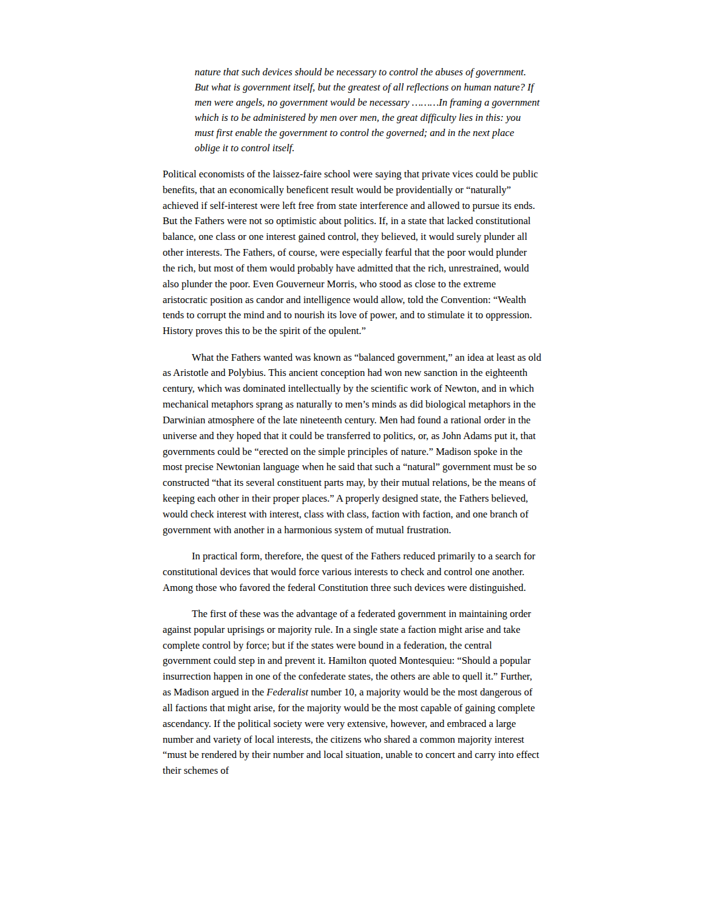nature that such devices should be necessary to control the abuses of government. But what is government itself, but the greatest of all reflections on human nature? If men were angels, no government would be necessary ………In framing a government which is to be administered by men over men, the great difficulty lies in this: you must first enable the government to control the governed; and in the next place oblige it to control itself.
Political economists of the laissez-faire school were saying that private vices could be public benefits, that an economically beneficent result would be providentially or “naturally” achieved if self-interest were left free from state interference and allowed to pursue its ends. But the Fathers were not so optimistic about politics. If, in a state that lacked constitutional balance, one class or one interest gained control, they believed, it would surely plunder all other interests. The Fathers, of course, were especially fearful that the poor would plunder the rich, but most of them would probably have admitted that the rich, unrestrained, would also plunder the poor. Even Gouverneur Morris, who stood as close to the extreme aristocratic position as candor and intelligence would allow, told the Convention: “Wealth tends to corrupt the mind and to nourish its love of power, and to stimulate it to oppression. History proves this to be the spirit of the opulent.”
What the Fathers wanted was known as “balanced government,” an idea at least as old as Aristotle and Polybius. This ancient conception had won new sanction in the eighteenth century, which was dominated intellectually by the scientific work of Newton, and in which mechanical metaphors sprang as naturally to men’s minds as did biological metaphors in the Darwinian atmosphere of the late nineteenth century. Men had found a rational order in the universe and they hoped that it could be transferred to politics, or, as John Adams put it, that governments could be “erected on the simple principles of nature.” Madison spoke in the most precise Newtonian language when he said that such a “natural” government must be so constructed “that its several constituent parts may, by their mutual relations, be the means of keeping each other in their proper places.” A properly designed state, the Fathers believed, would check interest with interest, class with class, faction with faction, and one branch of government with another in a harmonious system of mutual frustration.
In practical form, therefore, the quest of the Fathers reduced primarily to a search for constitutional devices that would force various interests to check and control one another. Among those who favored the federal Constitution three such devices were distinguished.
The first of these was the advantage of a federated government in maintaining order against popular uprisings or majority rule. In a single state a faction might arise and take complete control by force; but if the states were bound in a federation, the central government could step in and prevent it. Hamilton quoted Montesquieu: “Should a popular insurrection happen in one of the confederate states, the others are able to quell it.” Further, as Madison argued in the Federalist number 10, a majority would be the most dangerous of all factions that might arise, for the majority would be the most capable of gaining complete ascendancy. If the political society were very extensive, however, and embraced a large number and variety of local interests, the citizens who shared a common majority interest “must be rendered by their number and local situation, unable to concert and carry into effect their schemes of